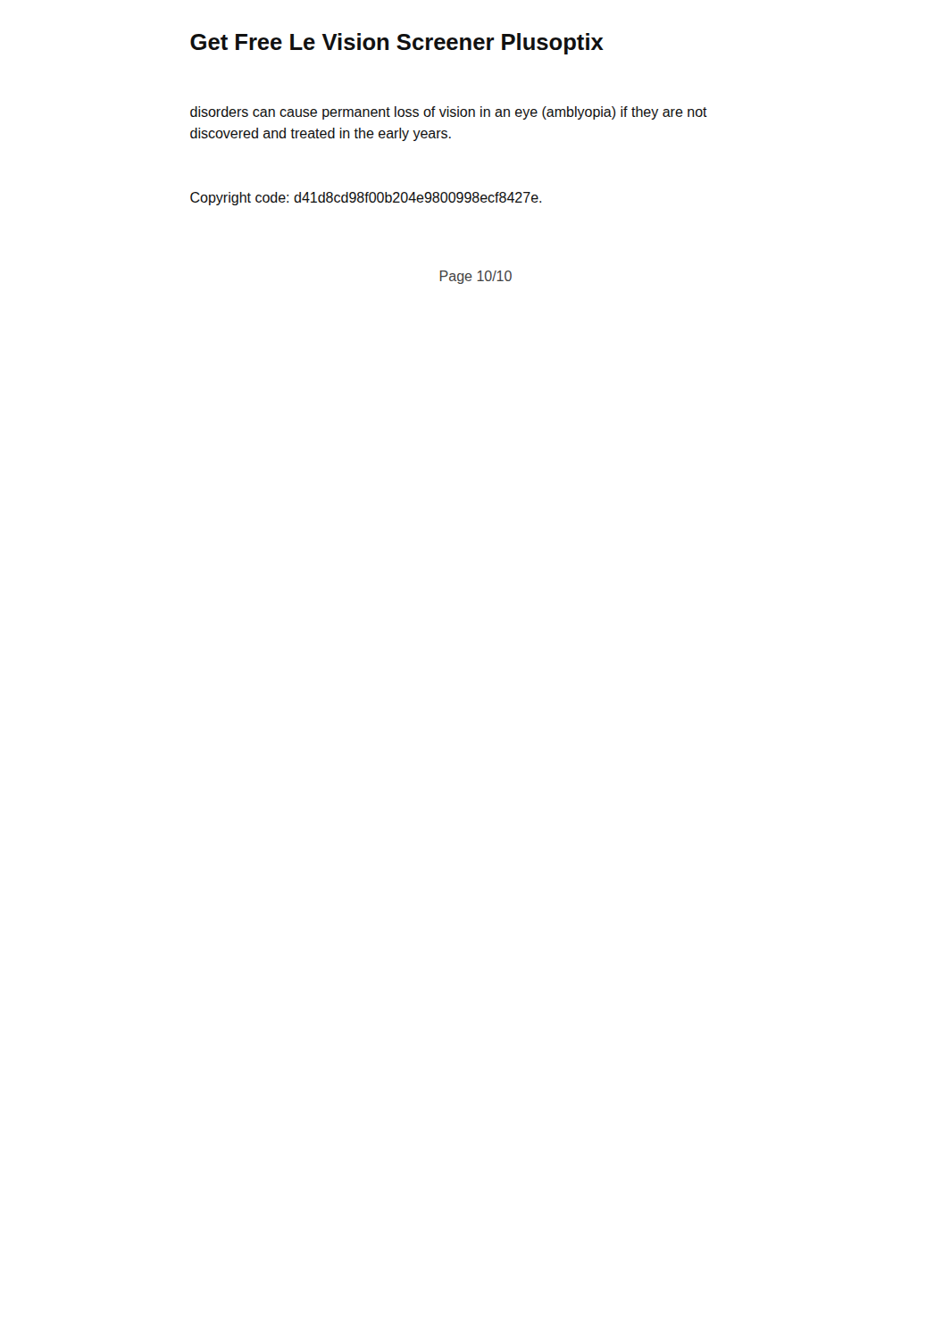Get Free Le Vision Screener Plusoptix
disorders can cause permanent loss of vision in an eye (amblyopia) if they are not discovered and treated in the early years.
Copyright code: d41d8cd98f00b204e9800998ecf8427e.
Page 10/10